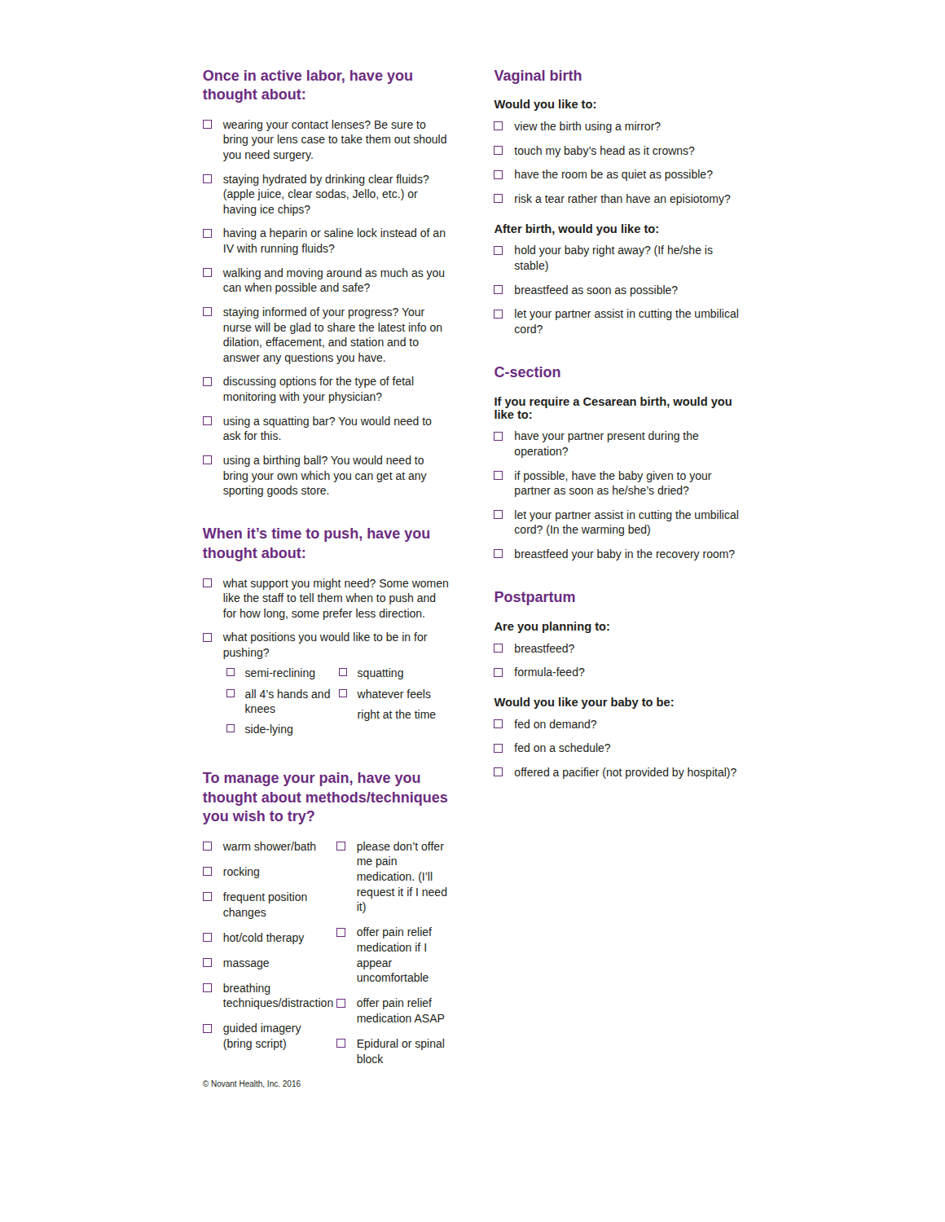Once in active labor, have you thought about:
wearing your contact lenses? Be sure to bring your lens case to take them out should you need surgery.
staying hydrated by drinking clear fluids? (apple juice, clear sodas, Jello, etc.) or having ice chips?
having a heparin or saline lock instead of an IV with running fluids?
walking and moving around as much as you can when possible and safe?
staying informed of your progress? Your nurse will be glad to share the latest info on dilation, effacement, and station and to answer any questions you have.
discussing options for the type of fetal monitoring with your physician?
using a squatting bar? You would need to ask for this.
using a birthing ball? You would need to bring your own which you can get at any sporting goods store.
When it’s time to push, have you thought about:
what support you might need? Some women like the staff to tell them when to push and for how long, some prefer less direction.
what positions you would like to be in for pushing?
semi-reclining
all 4’s hands and knees
side-lying
squatting
whatever feels
right at the time
To manage your pain, have you thought about methods/techniques you wish to try?
warm shower/bath
rocking
frequent position changes
hot/cold therapy
massage
breathing techniques/distraction
guided imagery (bring script)
please don’t offer me pain medication. (I’ll request it if I need it)
offer pain relief medication if I appear uncomfortable
offer pain relief medication ASAP
Epidural or spinal block
Vaginal birth
Would you like to:
view the birth using a mirror?
touch my baby’s head as it crowns?
have the room be as quiet as possible?
risk a tear rather than have an episiotomy?
After birth, would you like to:
hold your baby right away? (If he/she is stable)
breastfeed as soon as possible?
let your partner assist in cutting the umbilical cord?
C-section
If you require a Cesarean birth, would you like to:
have your partner present during the operation?
if possible, have the baby given to your partner as soon as he/she’s dried?
let your partner assist in cutting the umbilical cord? (In the warming bed)
breastfeed your baby in the recovery room?
Postpartum
Are you planning to:
breastfeed?
formula-feed?
Would you like your baby to be:
fed on demand?
fed on a schedule?
offered a pacifier (not provided by hospital)?
© Novant Health, Inc. 2016